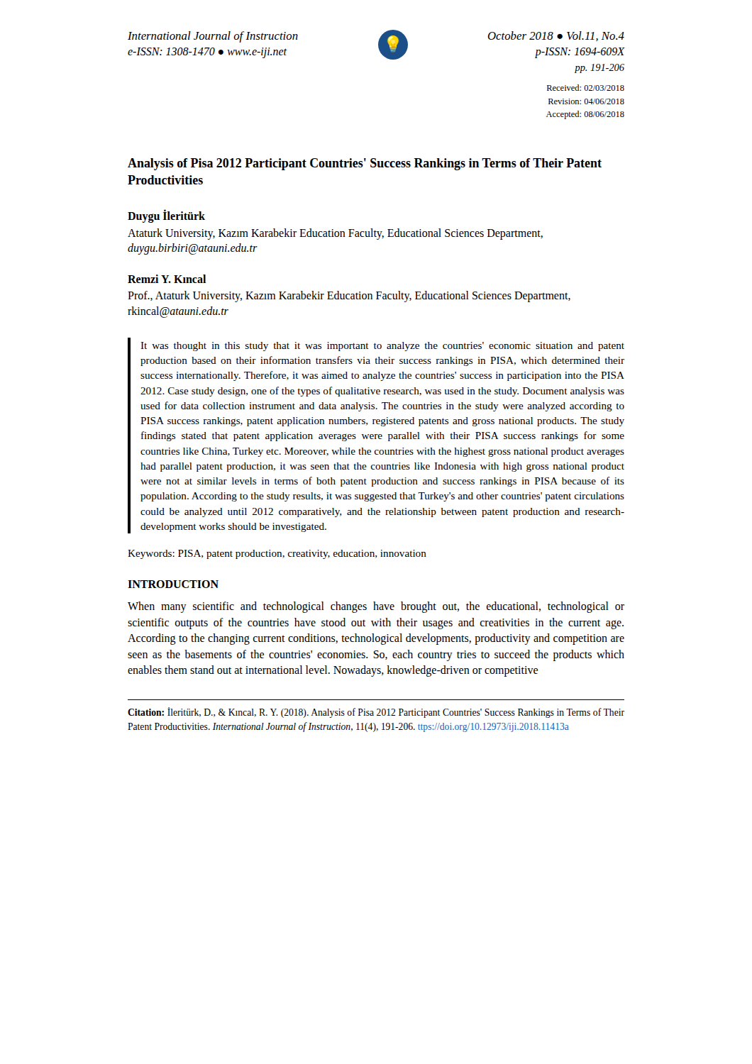International Journal of Instruction
e-ISSN: 1308-1470 ● www.e-iji.net
💡
October 2018 ● Vol.11, No.4
p-ISSN: 1694-609X
pp. 191-206
Received: 02/03/2018
Revision: 04/06/2018
Accepted: 08/06/2018
Analysis of Pisa 2012 Participant Countries' Success Rankings in Terms of Their Patent Productivities
Duygu İleritürk
Ataturk University, Kazım Karabekir Education Faculty, Educational Sciences Department, duygu.birbiri@atauni.edu.tr
Remzi Y. Kıncal
Prof., Ataturk University, Kazım Karabekir Education Faculty, Educational Sciences Department, rkincal@atauni.edu.tr
It was thought in this study that it was important to analyze the countries' economic situation and patent production based on their information transfers via their success rankings in PISA, which determined their success internationally. Therefore, it was aimed to analyze the countries' success in participation into the PISA 2012. Case study design, one of the types of qualitative research, was used in the study. Document analysis was used for data collection instrument and data analysis. The countries in the study were analyzed according to PISA success rankings, patent application numbers, registered patents and gross national products. The study findings stated that patent application averages were parallel with their PISA success rankings for some countries like China, Turkey etc. Moreover, while the countries with the highest gross national product averages had parallel patent production, it was seen that the countries like Indonesia with high gross national product were not at similar levels in terms of both patent production and success rankings in PISA because of its population. According to the study results, it was suggested that Turkey's and other countries' patent circulations could be analyzed until 2012 comparatively, and the relationship between patent production and research-development works should be investigated.
Keywords: PISA, patent production, creativity, education, innovation
Introduction
When many scientific and technological changes have brought out, the educational, technological or scientific outputs of the countries have stood out with their usages and creativities in the current age. According to the changing current conditions, technological developments, productivity and competition are seen as the basements of the countries' economies. So, each country tries to succeed the products which enables them stand out at international level. Nowadays, knowledge-driven or competitive
Citation: İleritürk, D., & Kıncal, R. Y. (2018). Analysis of Pisa 2012 Participant Countries' Success Rankings in Terms of Their Patent Productivities. International Journal of Instruction, 11(4), 191-206. ttps://doi.org/10.12973/iji.2018.11413a